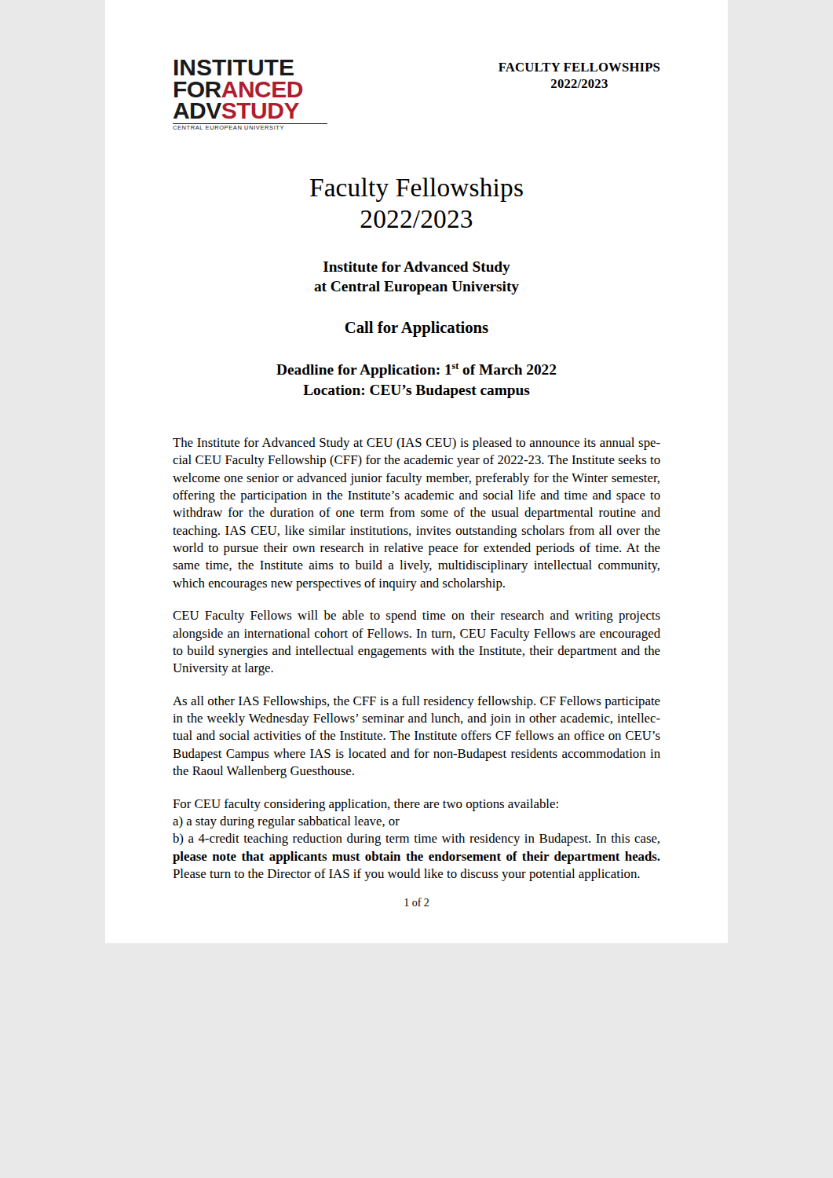Institute Foranced AdvStudy Central European University
FACULTY FELLOWSHIPS
2022/2023
Faculty Fellowships
2022/2023
Institute for Advanced Study
at Central European University
Call for Applications
Deadline for Application: 1st of March 2022
Location: CEU’s Budapest campus
The Institute for Advanced Study at CEU (IAS CEU) is pleased to announce its annual special CEU Faculty Fellowship (CFF) for the academic year of 2022-23. The Institute seeks to welcome one senior or advanced junior faculty member, preferably for the Winter semester, offering the participation in the Institute’s academic and social life and time and space to withdraw for the duration of one term from some of the usual departmental routine and teaching. IAS CEU, like similar institutions, invites outstanding scholars from all over the world to pursue their own research in relative peace for extended periods of time. At the same time, the Institute aims to build a lively, multidisciplinary intellectual community, which encourages new perspectives of inquiry and scholarship.
CEU Faculty Fellows will be able to spend time on their research and writing projects alongside an international cohort of Fellows. In turn, CEU Faculty Fellows are encouraged to build synergies and intellectual engagements with the Institute, their department and the University at large.
As all other IAS Fellowships, the CFF is a full residency fellowship. CF Fellows participate in the weekly Wednesday Fellows’ seminar and lunch, and join in other academic, intellectual and social activities of the Institute. The Institute offers CF fellows an office on CEU’s Budapest Campus where IAS is located and for non-Budapest residents accommodation in the Raoul Wallenberg Guesthouse.
For CEU faculty considering application, there are two options available:
a) a stay during regular sabbatical leave, or
b) a 4-credit teaching reduction during term time with residency in Budapest. In this case, please note that applicants must obtain the endorsement of their department heads. Please turn to the Director of IAS if you would like to discuss your potential application.
1 of 2